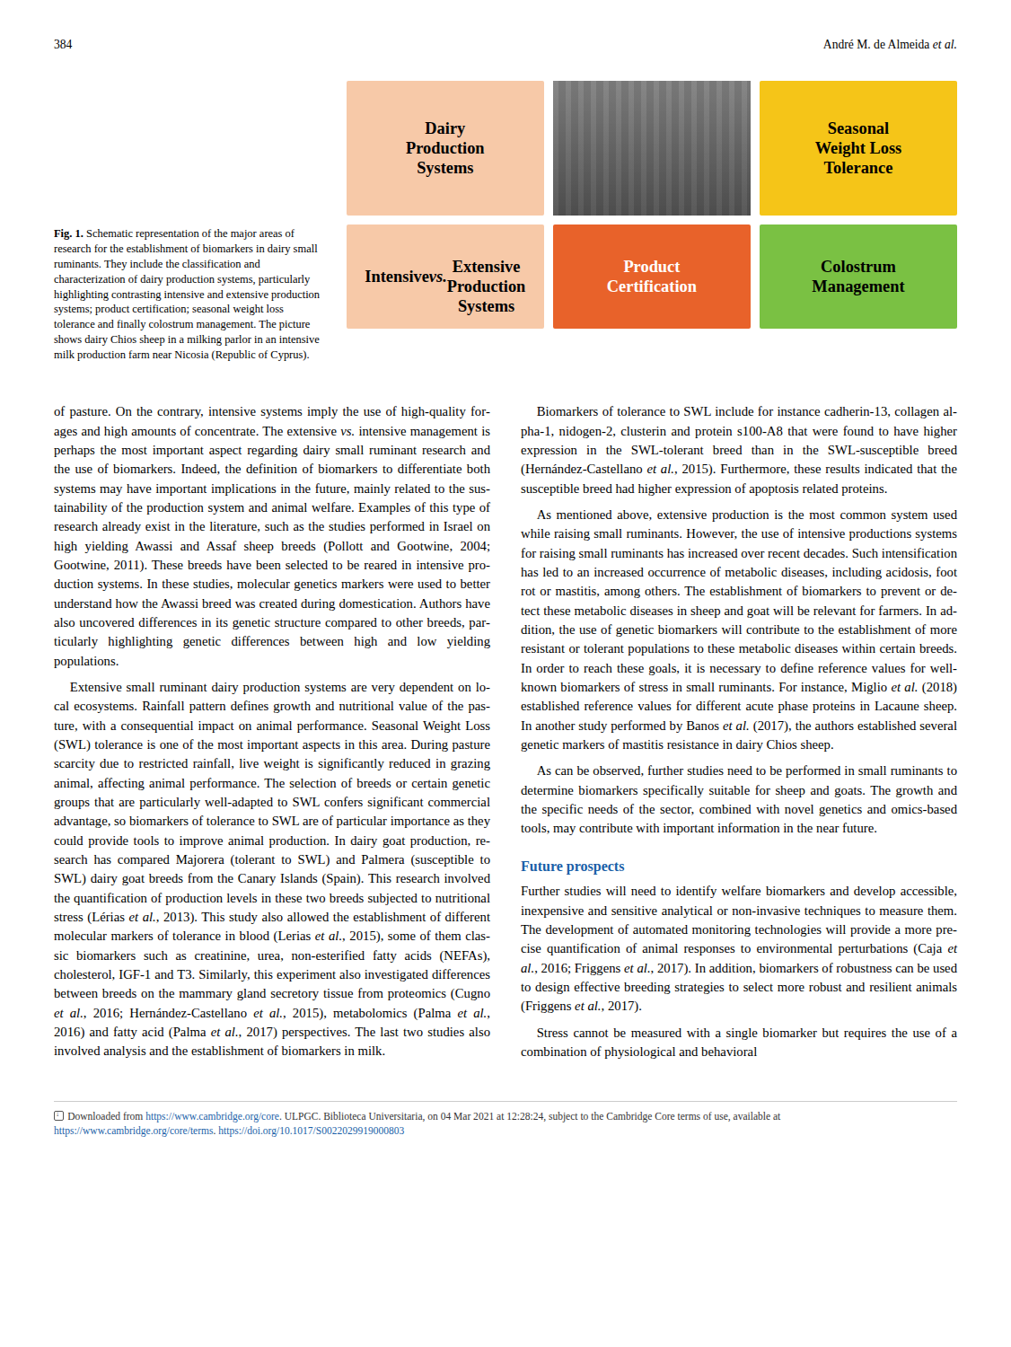384 André M. de Almeida et al.
Fig. 1. Schematic representation of the major areas of research for the establishment of biomarkers in dairy small ruminants. They include the classification and characterization of dairy production systems, particularly highlighting contrasting intensive and extensive production systems; product certification; seasonal weight loss tolerance and finally colostrum management. The picture shows dairy Chios sheep in a milking parlor in an intensive milk production farm near Nicosia (Republic of Cyprus).
Dairy
Production
Systems
Seasonal
Weight Loss
Tolerance
Intensive vs.
Extensive
Production
Systems
Product
Certification
Colostrum
Management
of pasture. On the contrary, intensive systems imply the use of high-quality forages and high amounts of concentrate. The extensive vs. intensive management is perhaps the most important aspect regarding dairy small ruminant research and the use of biomarkers. Indeed, the definition of biomarkers to differentiate both systems may have important implications in the future, mainly related to the sustainability of the production system and animal welfare. Examples of this type of research already exist in the literature, such as the studies performed in Israel on high yielding Awassi and Assaf sheep breeds (Pollott and Gootwine, 2004; Gootwine, 2011). These breeds have been selected to be reared in intensive production systems. In these studies, molecular genetics markers were used to better understand how the Awassi breed was created during domestication. Authors have also uncovered differences in its genetic structure compared to other breeds, particularly highlighting genetic differences between high and low yielding populations.
Extensive small ruminant dairy production systems are very dependent on local ecosystems. Rainfall pattern defines growth and nutritional value of the pasture, with a consequential impact on animal performance. Seasonal Weight Loss (SWL) tolerance is one of the most important aspects in this area. During pasture scarcity due to restricted rainfall, live weight is significantly reduced in grazing animal, affecting animal performance. The selection of breeds or certain genetic groups that are particularly well-adapted to SWL confers significant commercial advantage, so biomarkers of tolerance to SWL are of particular importance as they could provide tools to improve animal production. In dairy goat production, research has compared Majorera (tolerant to SWL) and Palmera (susceptible to SWL) dairy goat breeds from the Canary Islands (Spain). This research involved the quantification of production levels in these two breeds subjected to nutritional stress (Lérias et al., 2013). This study also allowed the establishment of different molecular markers of tolerance in blood (Lerias et al., 2015), some of them classic biomarkers such as creatinine, urea, non-esterified fatty acids (NEFAs), cholesterol, IGF-1 and T3. Similarly, this experiment also investigated differences between breeds on the mammary gland secretory tissue from proteomics (Cugno et al., 2016; Hernández-Castellano et al., 2015), metabolomics (Palma et al., 2016) and fatty acid (Palma et al., 2017) perspectives. The last two studies also involved analysis and the establishment of biomarkers in milk.
Biomarkers of tolerance to SWL include for instance cadherin-13, collagen alpha-1, nidogen-2, clusterin and protein s100-A8 that were found to have higher expression in the SWL-tolerant breed than in the SWL-susceptible breed (Hernández-Castellano et al., 2015). Furthermore, these results indicated that the susceptible breed had higher expression of apoptosis related proteins.
As mentioned above, extensive production is the most common system used while raising small ruminants. However, the use of intensive productions systems for raising small ruminants has increased over recent decades. Such intensification has led to an increased occurrence of metabolic diseases, including acidosis, foot rot or mastitis, among others. The establishment of biomarkers to prevent or detect these metabolic diseases in sheep and goat will be relevant for farmers. In addition, the use of genetic biomarkers will contribute to the establishment of more resistant or tolerant populations to these metabolic diseases within certain breeds. In order to reach these goals, it is necessary to define reference values for well-known biomarkers of stress in small ruminants. For instance, Miglio et al. (2018) established reference values for different acute phase proteins in Lacaune sheep. In another study performed by Banos et al. (2017), the authors established several genetic markers of mastitis resistance in dairy Chios sheep.
As can be observed, further studies need to be performed in small ruminants to determine biomarkers specifically suitable for sheep and goats. The growth and the specific needs of the sector, combined with novel genetics and omics-based tools, may contribute with important information in the near future.
Future prospects
Further studies will need to identify welfare biomarkers and develop accessible, inexpensive and sensitive analytical or non-invasive techniques to measure them. The development of automated monitoring technologies will provide a more precise quantification of animal responses to environmental perturbations (Caja et al., 2016; Friggens et al., 2017). In addition, biomarkers of robustness can be used to design effective breeding strategies to select more robust and resilient animals (Friggens et al., 2017).
Stress cannot be measured with a single biomarker but requires the use of a combination of physiological and behavioral
Downloaded from https://www.cambridge.org/core. ULPGC. Biblioteca Universitaria, on 04 Mar 2021 at 12:28:24, subject to the Cambridge Core terms of use, available at
https://www.cambridge.org/core/terms. https://doi.org/10.1017/S0022029919000803